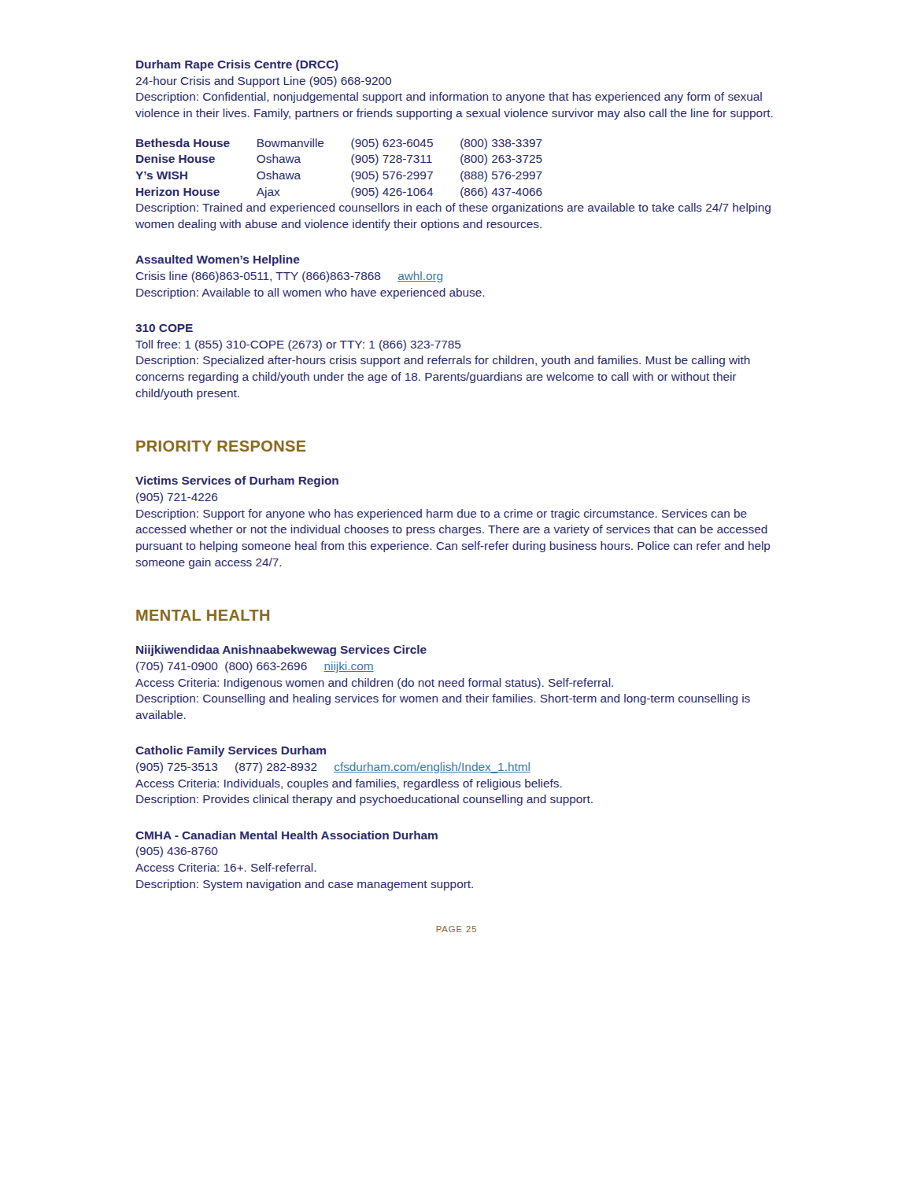Durham Rape Crisis Centre (DRCC)
24-hour Crisis and Support Line (905) 668-9200
Description: Confidential, nonjudgemental support and information to anyone that has experienced any form of sexual violence in their lives. Family, partners or friends supporting a sexual violence survivor may also call the line for support.
| Bethesda House | Bowmanville | (905) 623-6045 | (800) 338-3397 |
| Denise House | Oshawa | (905) 728-7311 | (800) 263-3725 |
| Y’s WISH | Oshawa | (905) 576-2997 | (888) 576-2997 |
| Herizon House | Ajax | (905) 426-1064 | (866) 437-4066 |
Description: Trained and experienced counsellors in each of these organizations are available to take calls 24/7 helping women dealing with abuse and violence identify their options and resources.
Assaulted Women’s Helpline
Crisis line (866)863-0511, TTY (866)863-7868 awhl.org
Description: Available to all women who have experienced abuse.
310 COPE
Toll free: 1 (855) 310-COPE (2673) or TTY: 1 (866) 323-7785
Description: Specialized after-hours crisis support and referrals for children, youth and families. Must be calling with concerns regarding a child/youth under the age of 18. Parents/guardians are welcome to call with or without their child/youth present.
PRIORITY RESPONSE
Victims Services of Durham Region
(905) 721-4226
Description: Support for anyone who has experienced harm due to a crime or tragic circumstance. Services can be accessed whether or not the individual chooses to press charges. There are a variety of services that can be accessed pursuant to helping someone heal from this experience. Can self-refer during business hours. Police can refer and help someone gain access 24/7.
MENTAL HEALTH
Niijkiwendidaa Anishnaabekwewag Services Circle
(705) 741-0900 (800) 663-2696 niijki.com
Access Criteria: Indigenous women and children (do not need formal status). Self-referral.
Description: Counselling and healing services for women and their families. Short-term and long-term counselling is available.
Catholic Family Services Durham
(905) 725-3513 (877) 282-8932 cfsdurham.com/english/Index_1.html
Access Criteria: Individuals, couples and families, regardless of religious beliefs.
Description: Provides clinical therapy and psychoeducational counselling and support.
CMHA - Canadian Mental Health Association Durham
(905) 436-8760
Access Criteria: 16+. Self-referral.
Description: System navigation and case management support.
PAGE 25